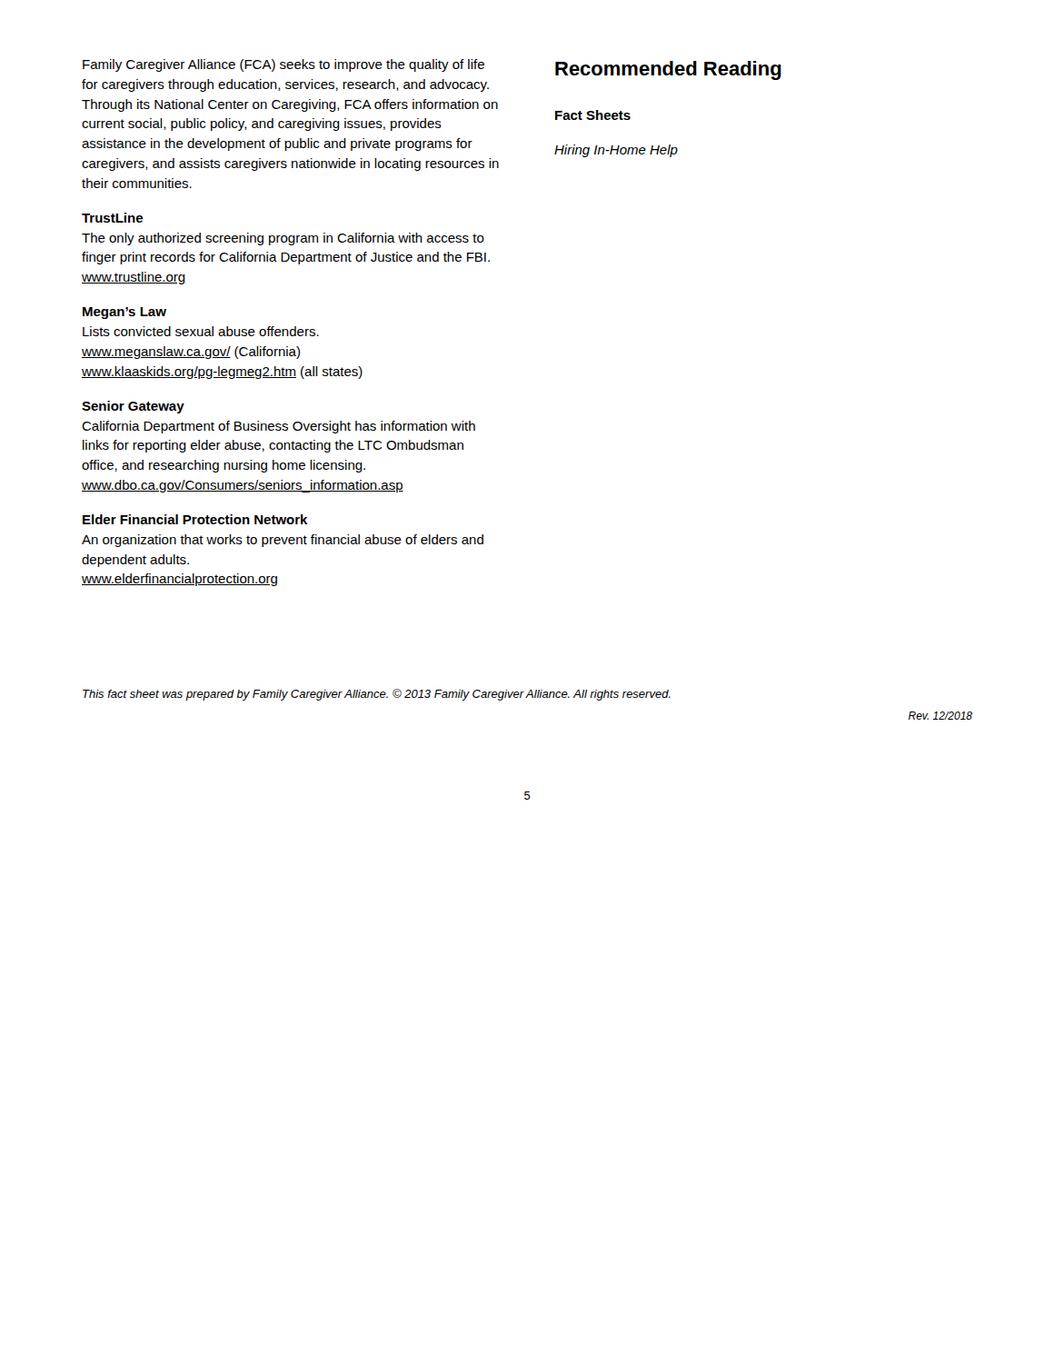Family Caregiver Alliance (FCA) seeks to improve the quality of life for caregivers through education, services, research, and advocacy. Through its National Center on Caregiving, FCA offers information on current social, public policy, and caregiving issues, provides assistance in the development of public and private programs for caregivers, and assists caregivers nationwide in locating resources in their communities.
TrustLine
The only authorized screening program in California with access to finger print records for California Department of Justice and the FBI.
www.trustline.org
Megan’s Law
Lists convicted sexual abuse offenders.
www.meganslaw.ca.gov/ (California)
www.klaaskids.org/pg-legmeg2.htm (all states)
Senior Gateway
California Department of Business Oversight has information with links for reporting elder abuse, contacting the LTC Ombudsman office, and researching nursing home licensing.
www.dbo.ca.gov/Consumers/seniors_information.asp
Elder Financial Protection Network
An organization that works to prevent financial abuse of elders and dependent adults.
www.elderfinancialprotection.org
Recommended Reading
Fact Sheets
Hiring In-Home Help
This fact sheet was prepared by Family Caregiver Alliance. © 2013 Family Caregiver Alliance. All rights reserved.
Rev. 12/2018
5